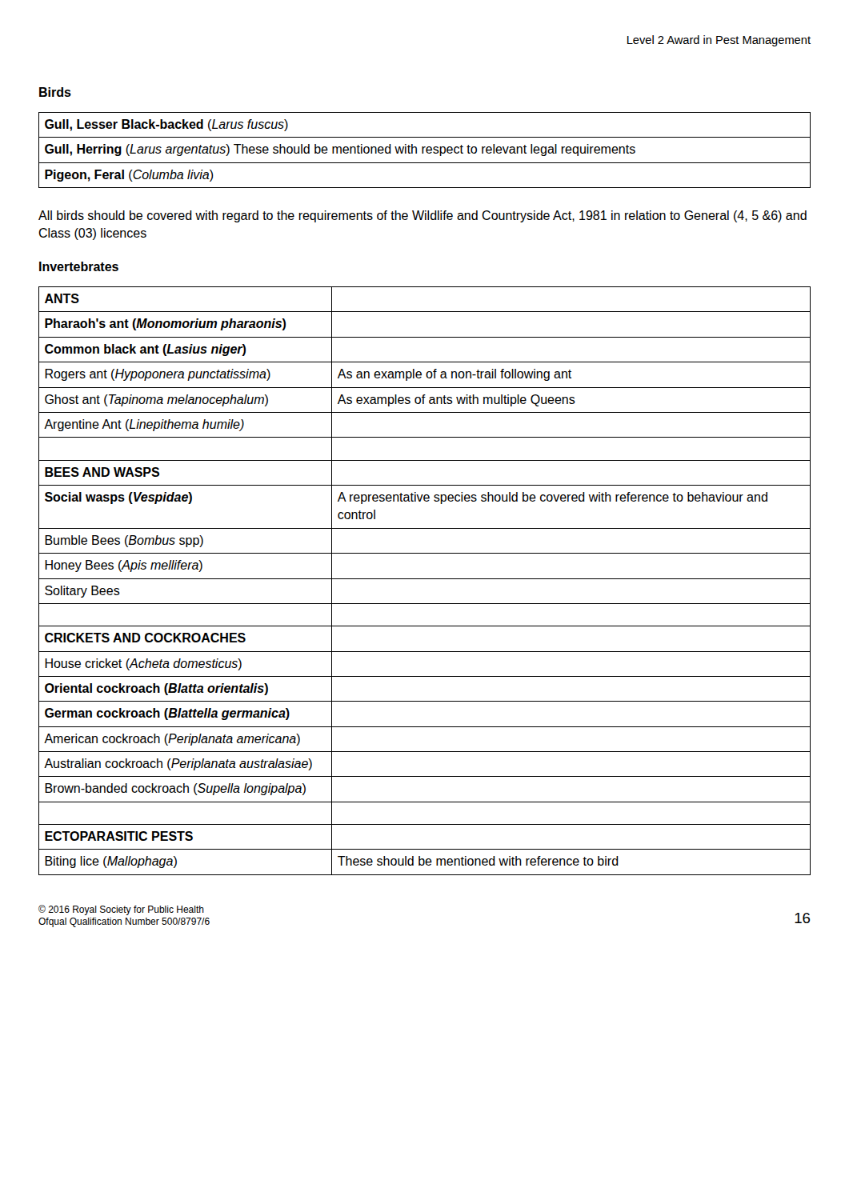Level 2 Award in Pest Management
Birds
| Gull, Lesser Black-backed ( Larus fuscus ) |
| Gull, Herring ( Larus argentatus ) These should be mentioned with respect to relevant legal requirements |
| Pigeon, Feral ( Columba livia ) |
All birds should be covered with regard to the requirements of the Wildlife and Countryside Act, 1981 in relation to General (4, 5 &6) and Class (03) licences
Invertebrates
| ANTS | |
| Pharaoh's ant ( Monomorium pharaonis ) | |
| Common black ant ( Lasius niger ) | |
| Rogers ant ( Hypoponera punctatissima ) | As an example of a non-trail following ant |
| Ghost ant ( Tapinoma melanocephalum ) | As examples of ants with multiple Queens |
| Argentine Ant ( Linepithema humile) | |
| BEES AND WASPS | |
| Social wasps ( Vespidae ) | A representative species should be covered with reference to behaviour and control |
| Bumble Bees ( Bombus spp) | |
| Honey Bees ( Apis mellifera ) | |
| Solitary Bees | |
| CRICKETS AND COCKROACHES | |
| House cricket ( Acheta domesticus ) | |
| Oriental cockroach ( Blatta orientalis ) | |
| German cockroach ( Blattella germanica ) | |
| American cockroach ( Periplanata americana ) | |
| Australian cockroach ( Periplanata australasiae ) | |
| Brown-banded cockroach ( Supella longipalpa ) | |
| ECTOPARASITIC PESTS | |
| Biting lice ( Mallophaga ) | These should be mentioned with reference to bird |
© 2016 Royal Society for Public Health
Ofqual Qualification Number 500/8797/6
16